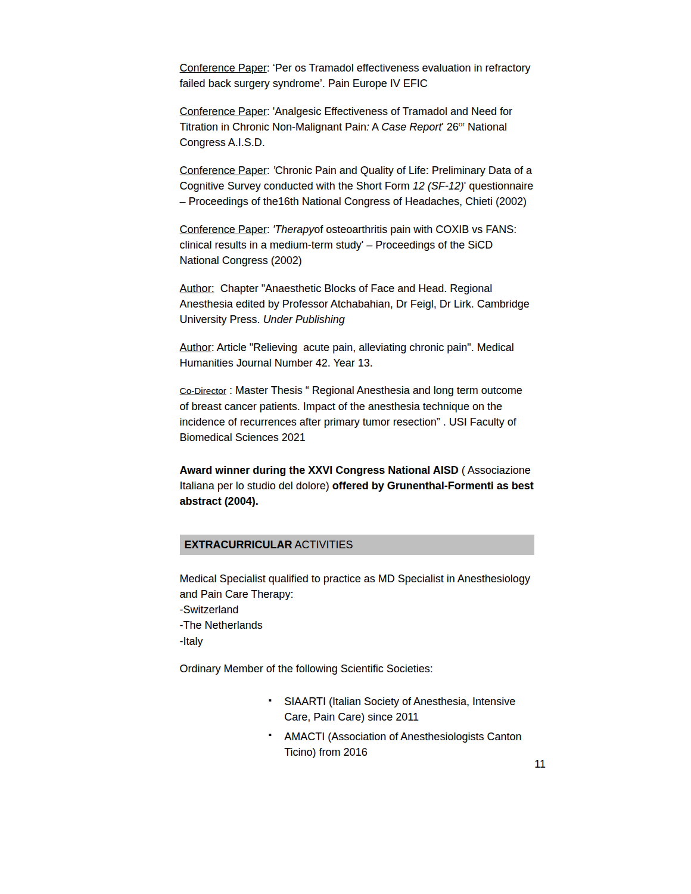Conference Paper: ‘Per os Tramadol effectiveness evaluation in refractory failed back surgery syndrome’. Pain Europe IV EFIC
Conference Paper: 'Analgesic Effectiveness of Tramadol and Need for Titration in Chronic Non-Malignant Pain: A Case Report' 26or National Congress A.I.S.D.
Conference Paper: ’Chronic Pain and Quality of Life: Preliminary Data of a Cognitive Survey conducted with the Short Form 12 (SF-12)' questionnaire – Proceedings of the16th National Congress of Headaches, Chieti (2002)
Conference Paper: 'Therapyof osteoarthritis pain with COXIB vs FANS: clinical results in a medium-term study' – Proceedings of the SiCD National Congress (2002)
Author: Chapter "Anaesthetic Blocks of Face and Head. Regional Anesthesia edited by Professor Atchabahian, Dr Feigl, Dr Lirk. Cambridge University Press. Under Publishing
Author: Article "Relieving acute pain, alleviating chronic pain". Medical Humanities Journal Number 42. Year 13.
Co-Director : Master Thesis “ Regional Anesthesia and long term outcome of breast cancer patients. Impact of the anesthesia technique on the incidence of recurrences after primary tumor resection” . USI Faculty of Biomedical Sciences 2021
Award winner during the XXVI Congress National AISD ( Associazione Italiana per lo studio del dolore) offered by Grunenthal-Formenti as best abstract (2004).
EXTRACURRICULAR ACTIVITIES
Medical Specialist qualified to practice as MD Specialist in Anesthesiology and Pain Care Therapy:
-Switzerland
-The Netherlands
-Italy
Ordinary Member of the following Scientific Societies:
SIAARTI (Italian Society of Anesthesia, Intensive Care, Pain Care) since 2011
AMACTI (Association of Anesthesiologists Canton Ticino) from 2016
11